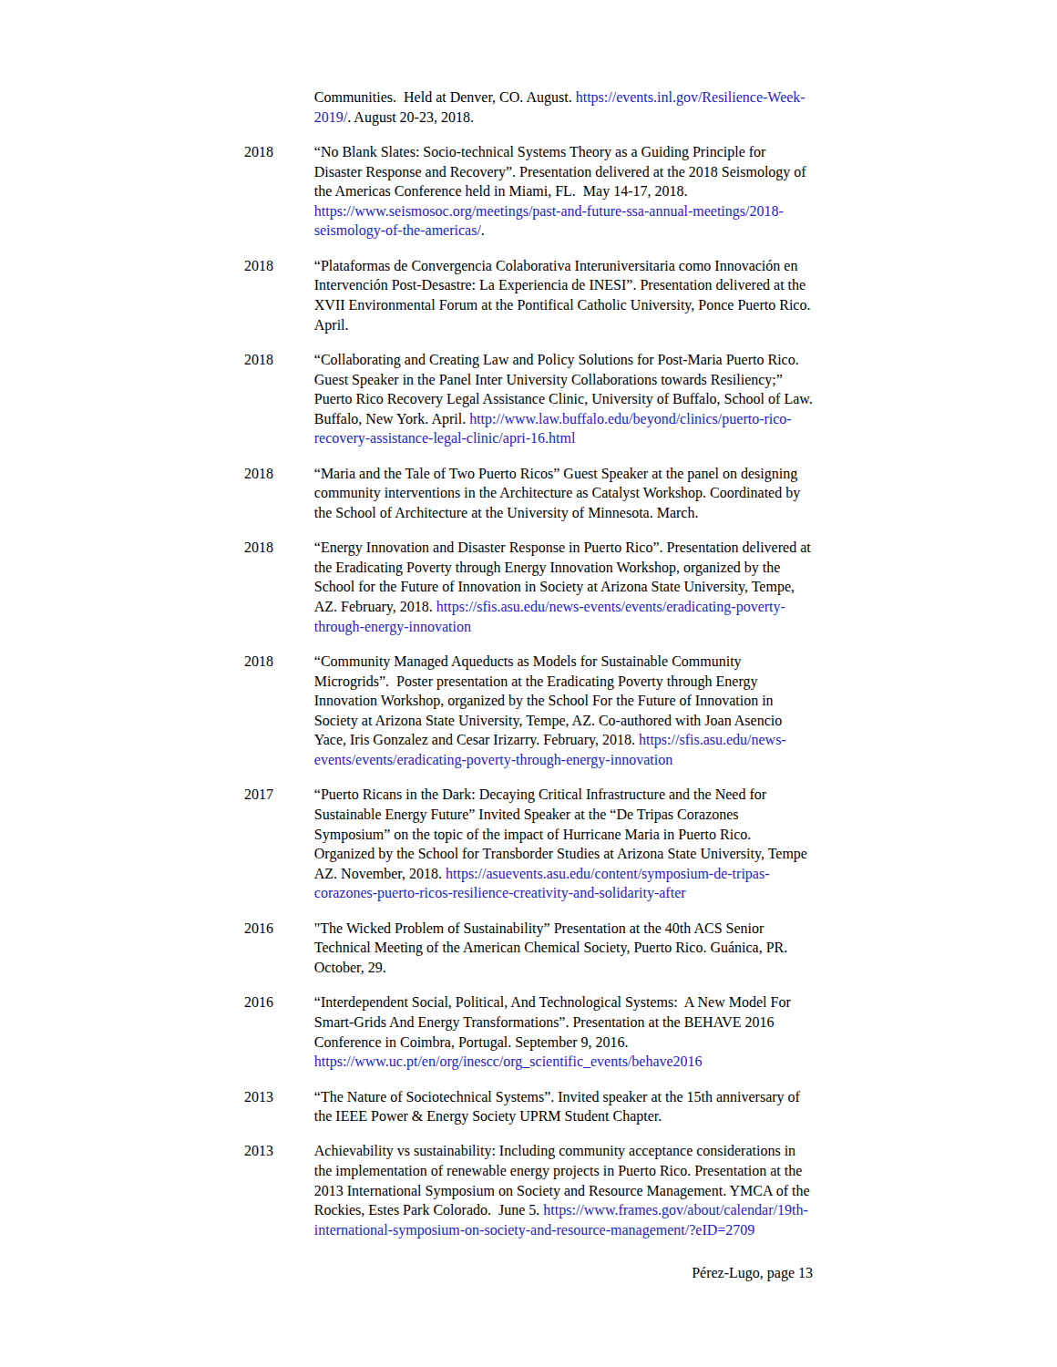Communities. Held at Denver, CO. August. https://events.inl.gov/Resilience-Week-2019/. August 20-23, 2018.
2018
“No Blank Slates: Socio-technical Systems Theory as a Guiding Principle for Disaster Response and Recovery”. Presentation delivered at the 2018 Seismology of the Americas Conference held in Miami, FL. May 14-17, 2018. https://www.seismosoc.org/meetings/past-and-future-ssa-annual-meetings/2018-seismology-of-the-americas/.
2018
“Plataformas de Convergencia Colaborativa Interuniversitaria como Innovación en Intervención Post-Desastre: La Experiencia de INESI”. Presentation delivered at the XVII Environmental Forum at the Pontifical Catholic University, Ponce Puerto Rico. April.
2018
“Collaborating and Creating Law and Policy Solutions for Post-Maria Puerto Rico. Guest Speaker in the Panel Inter University Collaborations towards Resiliency;” Puerto Rico Recovery Legal Assistance Clinic, University of Buffalo, School of Law. Buffalo, New York. April. http://www.law.buffalo.edu/beyond/clinics/puerto-rico-recovery-assistance-legal-clinic/apri-16.html
2018
“Maria and the Tale of Two Puerto Ricos” Guest Speaker at the panel on designing community interventions in the Architecture as Catalyst Workshop. Coordinated by the School of Architecture at the University of Minnesota. March.
2018
“Energy Innovation and Disaster Response in Puerto Rico”. Presentation delivered at the Eradicating Poverty through Energy Innovation Workshop, organized by the School for the Future of Innovation in Society at Arizona State University, Tempe, AZ. February, 2018. https://sfis.asu.edu/news-events/events/eradicating-poverty-through-energy-innovation
2018
“Community Managed Aqueducts as Models for Sustainable Community Microgrids”. Poster presentation at the Eradicating Poverty through Energy Innovation Workshop, organized by the School For the Future of Innovation in Society at Arizona State University, Tempe, AZ. Co-authored with Joan Asencio Yace, Iris Gonzalez and Cesar Irizarry. February, 2018. https://sfis.asu.edu/news-events/events/eradicating-poverty-through-energy-innovation
2017
“Puerto Ricans in the Dark: Decaying Critical Infrastructure and the Need for Sustainable Energy Future” Invited Speaker at the “De Tripas Corazones Symposium” on the topic of the impact of Hurricane Maria in Puerto Rico. Organized by the School for Transborder Studies at Arizona State University, Tempe AZ. November, 2018. https://asuevents.asu.edu/content/symposium-de-tripas-corazones-puerto-ricos-resilience-creativity-and-solidarity-after
2016
"The Wicked Problem of Sustainability” Presentation at the 40th ACS Senior Technical Meeting of the American Chemical Society, Puerto Rico. Guánica, PR. October, 29.
2016
“Interdependent Social, Political, And Technological Systems: A New Model For Smart-Grids And Energy Transformations”. Presentation at the BEHAVE 2016 Conference in Coimbra, Portugal. September 9, 2016. https://www.uc.pt/en/org/inescc/org_scientific_events/behave2016
2013
“The Nature of Sociotechnical Systems”. Invited speaker at the 15th anniversary of the IEEE Power & Energy Society UPRM Student Chapter.
2013
Achievability vs sustainability: Including community acceptance considerations in the implementation of renewable energy projects in Puerto Rico. Presentation at the 2013 International Symposium on Society and Resource Management. YMCA of the Rockies, Estes Park Colorado. June 5. https://www.frames.gov/about/calendar/19th-international-symposium-on-society-and-resource-management/?eID=2709
Pérez-Lugo, page 13